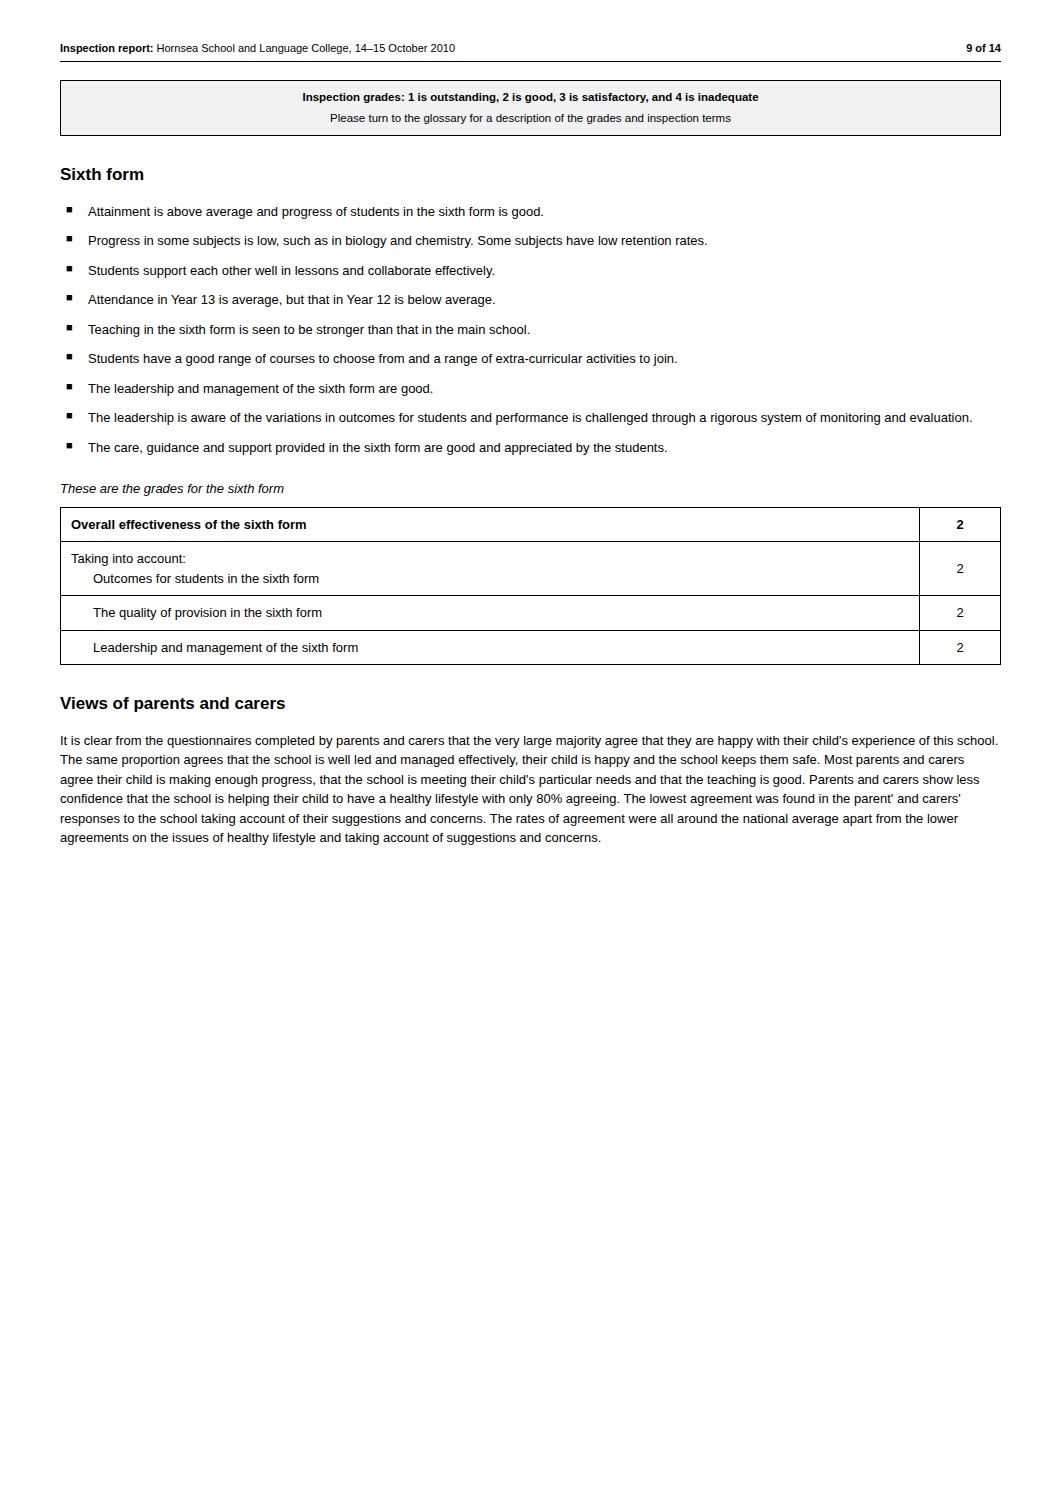Inspection report: Hornsea School and Language College, 14–15 October 2010
9 of 14
Inspection grades: 1 is outstanding, 2 is good, 3 is satisfactory, and 4 is inadequate
Please turn to the glossary for a description of the grades and inspection terms
Sixth form
Attainment is above average and progress of students in the sixth form is good.
Progress in some subjects is low, such as in biology and chemistry. Some subjects have low retention rates.
Students support each other well in lessons and collaborate effectively.
Attendance in Year 13 is average, but that in Year 12 is below average.
Teaching in the sixth form is seen to be stronger than that in the main school.
Students have a good range of courses to choose from and a range of extra-curricular activities to join.
The leadership and management of the sixth form are good.
The leadership is aware of the variations in outcomes for students and performance is challenged through a rigorous system of monitoring and evaluation.
The care, guidance and support provided in the sixth form are good and appreciated by the students.
These are the grades for the sixth form
| Overall effectiveness of the sixth form | 2 |
| Taking into account: Outcomes for students in the sixth form | 2 |
| The quality of provision in the sixth form | 2 |
| Leadership and management of the sixth form | 2 |
Views of parents and carers
It is clear from the questionnaires completed by parents and carers that the very large majority agree that they are happy with their child's experience of this school. The same proportion agrees that the school is well led and managed effectively, their child is happy and the school keeps them safe. Most parents and carers agree their child is making enough progress, that the school is meeting their child's particular needs and that the teaching is good. Parents and carers show less confidence that the school is helping their child to have a healthy lifestyle with only 80% agreeing. The lowest agreement was found in the parent' and carers' responses to the school taking account of their suggestions and concerns. The rates of agreement were all around the national average apart from the lower agreements on the issues of healthy lifestyle and taking account of suggestions and concerns.